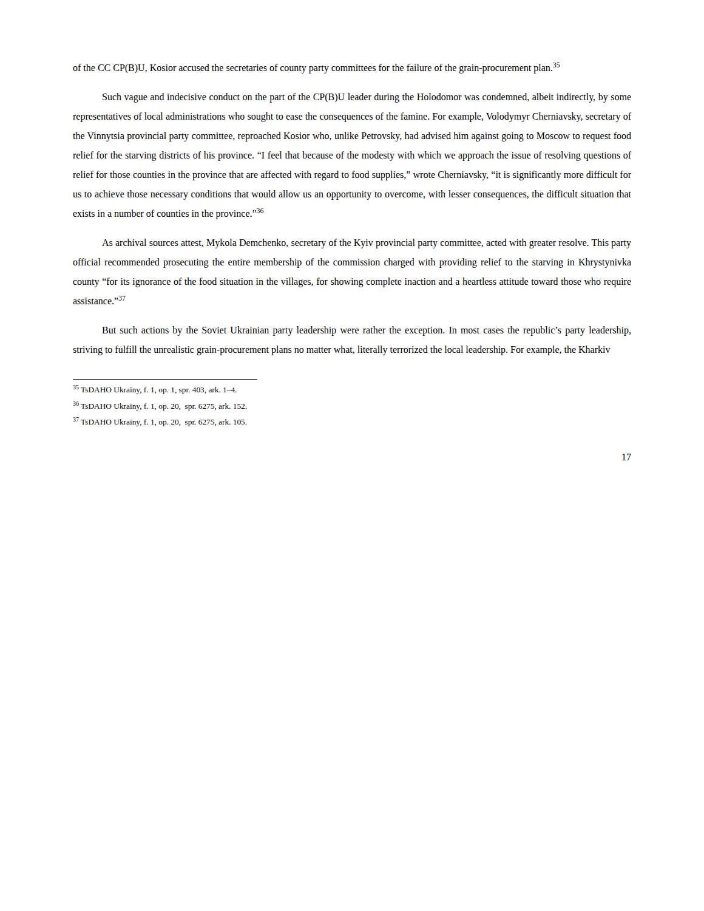of the CC CP(B)U, Kosior accused the secretaries of county party committees for the failure of the grain-procurement plan.35
Such vague and indecisive conduct on the part of the CP(B)U leader during the Holodomor was condemned, albeit indirectly, by some representatives of local administrations who sought to ease the consequences of the famine. For example, Volodymyr Cherniavsky, secretary of the Vinnytsia provincial party committee, reproached Kosior who, unlike Petrovsky, had advised him against going to Moscow to request food relief for the starving districts of his province. “I feel that because of the modesty with which we approach the issue of resolving questions of relief for those counties in the province that are affected with regard to food supplies,” wrote Cherniavsky, “it is significantly more difficult for us to achieve those necessary conditions that would allow us an opportunity to overcome, with lesser consequences, the difficult situation that exists in a number of counties in the province.”36
As archival sources attest, Mykola Demchenko, secretary of the Kyiv provincial party committee, acted with greater resolve. This party official recommended prosecuting the entire membership of the commission charged with providing relief to the starving in Khrystynivka county “for its ignorance of the food situation in the villages, for showing complete inaction and a heartless attitude toward those who require assistance.”37
But such actions by the Soviet Ukrainian party leadership were rather the exception. In most cases the republic’s party leadership, striving to fulfill the unrealistic grain-procurement plans no matter what, literally terrorized the local leadership. For example, the Kharkiv
35 TsDAHO Ukraïny, f. 1, op. 1, spr. 403, ark. 1–4.
36 TsDAHO Ukraïny, f. 1, op. 20, spr. 6275, ark. 152.
37 TsDAHO Ukraïny, f. 1, op. 20, spr. 6275, ark. 105.
17